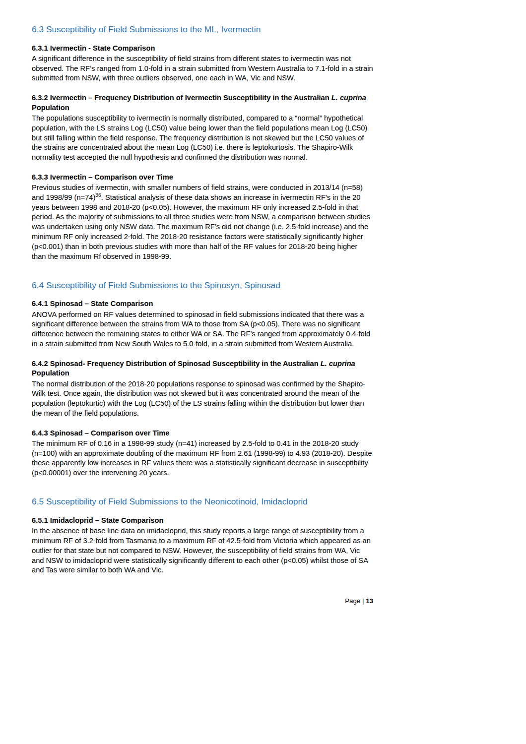6.3 Susceptibility of Field Submissions to the ML, Ivermectin
6.3.1 Ivermectin - State Comparison
A significant difference in the susceptibility of field strains from different states to ivermectin was not observed. The RF’s ranged from 1.0-fold in a strain submitted from Western Australia to 7.1-fold in a strain submitted from NSW, with three outliers observed, one each in WA, Vic and NSW.
6.3.2 Ivermectin – Frequency Distribution of Ivermectin Susceptibility in the Australian L. cuprina Population
The populations susceptibility to ivermectin is normally distributed, compared to a “normal” hypothetical population, with the LS strains Log (LC50) value being lower than the field populations mean Log (LC50) but still falling within the field response. The frequency distribution is not skewed but the LC50 values of the strains are concentrated about the mean Log (LC50) i.e. there is leptokurtosis. The Shapiro-Wilk normality test accepted the null hypothesis and confirmed the distribution was normal.
6.3.3 Ivermectin – Comparison over Time
Previous studies of ivermectin, with smaller numbers of field strains, were conducted in 2013/14 (n=58) and 1998/99 (n=74)36. Statistical analysis of these data shows an increase in ivermectin RF’s in the 20 years between 1998 and 2018-20 (p<0.05). However, the maximum RF only increased 2.5-fold in that period. As the majority of submissions to all three studies were from NSW, a comparison between studies was undertaken using only NSW data. The maximum RF’s did not change (i.e. 2.5-fold increase) and the minimum RF only increased 2-fold. The 2018-20 resistance factors were statistically significantly higher (p<0.001) than in both previous studies with more than half of the RF values for 2018-20 being higher than the maximum Rf observed in 1998-99.
6.4 Susceptibility of Field Submissions to the Spinosyn, Spinosad
6.4.1 Spinosad – State Comparison
ANOVA performed on RF values determined to spinosad in field submissions indicated that there was a significant difference between the strains from WA to those from SA (p<0.05). There was no significant difference between the remaining states to either WA or SA. The RF’s ranged from approximately 0.4-fold in a strain submitted from New South Wales to 5.0-fold, in a strain submitted from Western Australia.
6.4.2 Spinosad- Frequency Distribution of Spinosad Susceptibility in the Australian L. cuprina Population
The normal distribution of the 2018-20 populations response to spinosad was confirmed by the Shapiro-Wilk test. Once again, the distribution was not skewed but it was concentrated around the mean of the population (leptokurtic) with the Log (LC50) of the LS strains falling within the distribution but lower than the mean of the field populations.
6.4.3 Spinosad – Comparison over Time
The minimum RF of 0.16 in a 1998-99 study (n=41) increased by 2.5-fold to 0.41 in the 2018-20 study (n=100) with an approximate doubling of the maximum RF from 2.61 (1998-99) to 4.93 (2018-20). Despite these apparently low increases in RF values there was a statistically significant decrease in susceptibility (p<0.00001) over the intervening 20 years.
6.5 Susceptibility of Field Submissions to the Neonicotinoid, Imidacloprid
6.5.1 Imidacloprid – State Comparison
In the absence of base line data on imidacloprid, this study reports a large range of susceptibility from a minimum RF of 3.2-fold from Tasmania to a maximum RF of 42.5-fold from Victoria which appeared as an outlier for that state but not compared to NSW. However, the susceptibility of field strains from WA, Vic and NSW to imidacloprid were statistically significantly different to each other (p<0.05) whilst those of SA and Tas were similar to both WA and Vic.
Page | 13